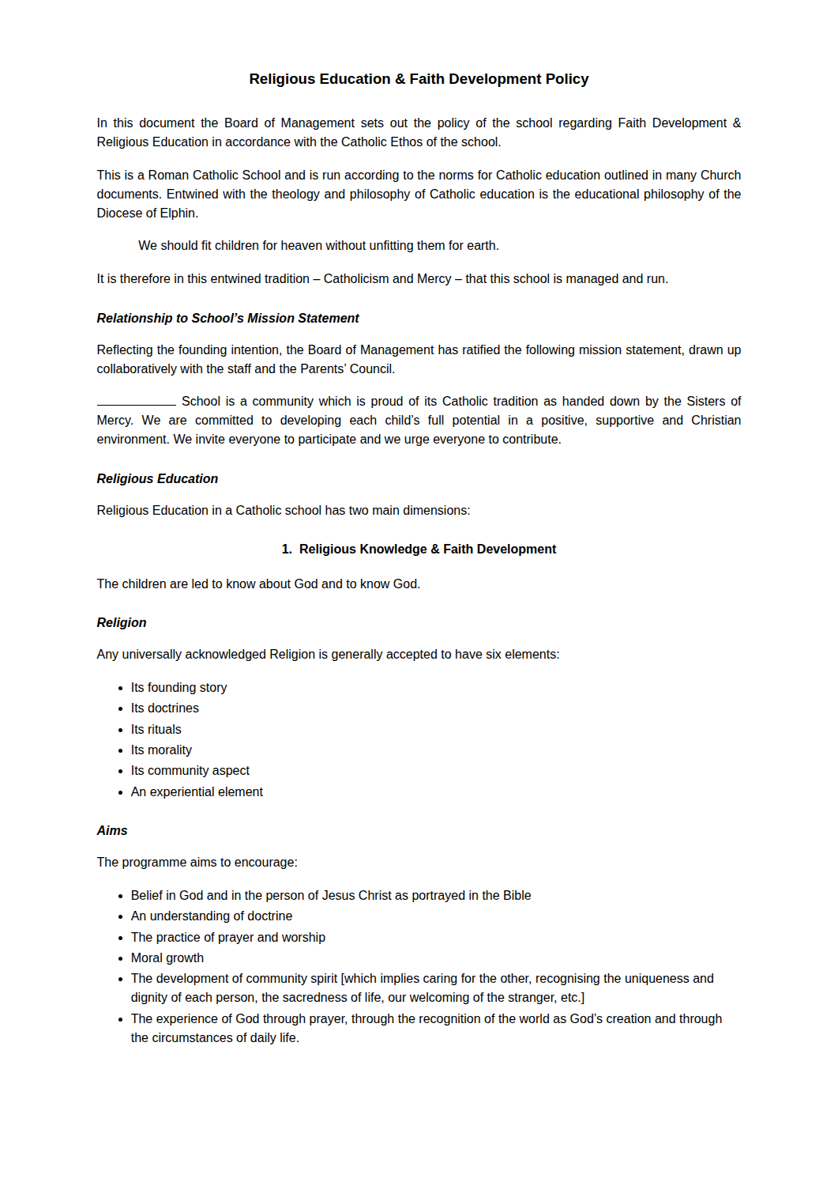Religious Education & Faith Development Policy
In this document the Board of Management sets out the policy of the school regarding Faith Development & Religious Education in accordance with the Catholic Ethos of the school.
This is a Roman Catholic School and is run according to the norms for Catholic education outlined in many Church documents. Entwined with the theology and philosophy of Catholic education is the educational philosophy of the Diocese of Elphin.
We should fit children for heaven without unfitting them for earth.
It is therefore in this entwined tradition – Catholicism and Mercy – that this school is managed and run.
Relationship to School’s Mission Statement
Reflecting the founding intention, the Board of Management has ratified the following mission statement, drawn up collaboratively with the staff and the Parents’ Council.
School is a community which is proud of its Catholic tradition as handed down by the Sisters of Mercy. We are committed to developing each child’s full potential in a positive, supportive and Christian environment. We invite everyone to participate and we urge everyone to contribute.
Religious Education
Religious Education in a Catholic school has two main dimensions:
Religious Knowledge & Faith Development
The children are led to know about God and to know God.
Religion
Any universally acknowledged Religion is generally accepted to have six elements:
Its founding story
Its doctrines
Its rituals
Its morality
Its community aspect
An experiential element
Aims
The programme aims to encourage:
Belief in God and in the person of Jesus Christ as portrayed in the Bible
An understanding of doctrine
The practice of prayer and worship
Moral growth
The development of community spirit [which implies caring for the other, recognising the uniqueness and dignity of each person, the sacredness of life, our welcoming of the stranger, etc.]
The experience of God through prayer, through the recognition of the world as God’s creation and through the circumstances of daily life.